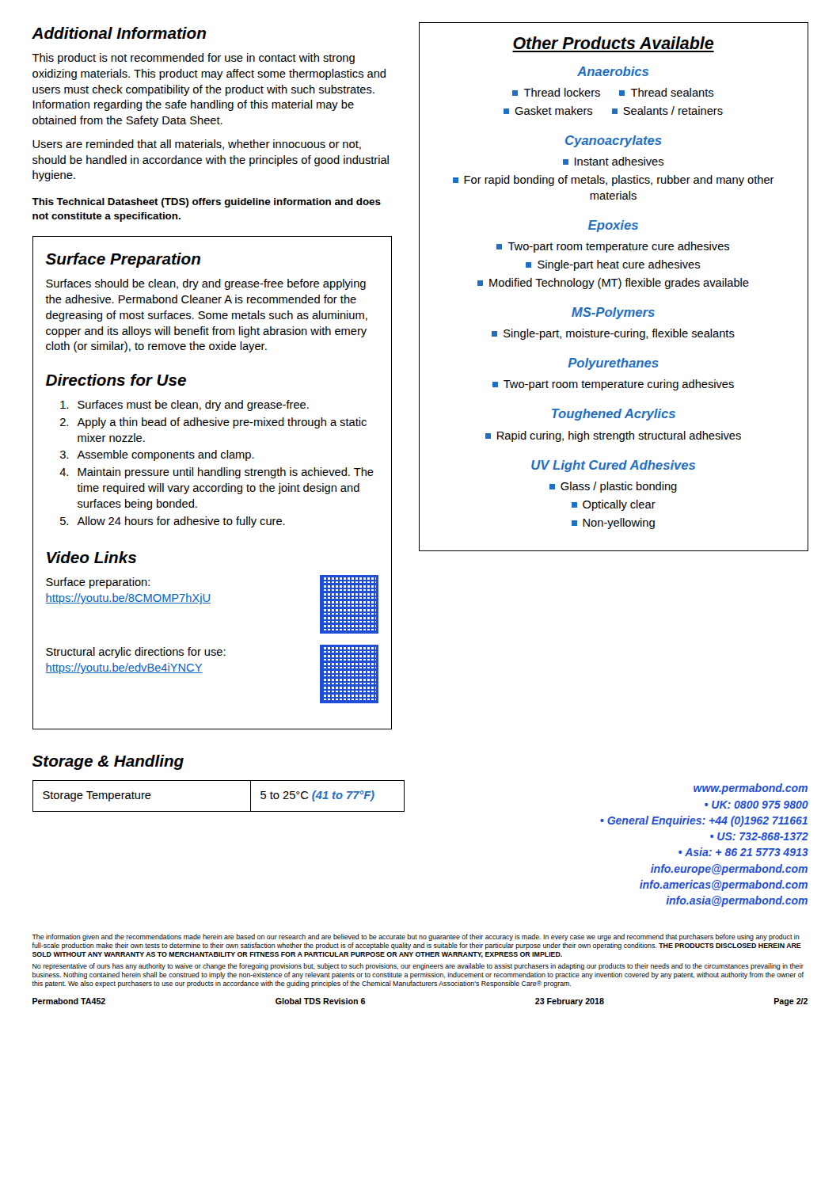Additional Information
This product is not recommended for use in contact with strong oxidizing materials. This product may affect some thermoplastics and users must check compatibility of the product with such substrates.
Information regarding the safe handling of this material may be obtained from the Safety Data Sheet.
Users are reminded that all materials, whether innocuous or not, should be handled in accordance with the principles of good industrial hygiene.
This Technical Datasheet (TDS) offers guideline information and does not constitute a specification.
Surface Preparation
Surfaces should be clean, dry and grease-free before applying the adhesive. Permabond Cleaner A is recommended for the degreasing of most surfaces. Some metals such as aluminium, copper and its alloys will benefit from light abrasion with emery cloth (or similar), to remove the oxide layer.
Directions for Use
Surfaces must be clean, dry and grease-free.
Apply a thin bead of adhesive pre-mixed through a static mixer nozzle.
Assemble components and clamp.
Maintain pressure until handling strength is achieved. The time required will vary according to the joint design and surfaces being bonded.
Allow 24 hours for adhesive to fully cure.
Video Links
Surface preparation:
https://youtu.be/8CMOMP7hXjU
Structural acrylic directions for use:
https://youtu.be/edvBe4iYNCY
Other Products Available
Anaerobics
Thread lockers Thread sealants
Gasket makers Sealants / retainers
Cyanoacrylates
Instant adhesives
For rapid bonding of metals, plastics, rubber and many other materials
Epoxies
Two-part room temperature cure adhesives
Single-part heat cure adhesives
Modified Technology (MT) flexible grades available
MS-Polymers
Single-part, moisture-curing, flexible sealants
Polyurethanes
Two-part room temperature curing adhesives
Toughened Acrylics
Rapid curing, high strength structural adhesives
UV Light Cured Adhesives
Glass / plastic bonding
Optically clear
Non-yellowing
Storage & Handling
| Storage Temperature | 5 to 25°C (41 to 77°F) |
www.permabond.com
UK: 0800 975 9800
General Enquiries: +44 (0)1962 711661
US: 732-868-1372
Asia: + 86 21 5773 4913
info.europe@permabond.com
info.americas@permabond.com
info.asia@permabond.com
The information given and the recommendations made herein are based on our research and are believed to be accurate but no guarantee of their accuracy is made. In every case we urge and recommend that purchasers before using any product in full-scale production make their own tests to determine to their own satisfaction whether the product is of acceptable quality and is suitable for their particular purpose under their own operating conditions. THE PRODUCTS DISCLOSED HEREIN ARE SOLD WITHOUT ANY WARRANTY AS TO MERCHANTABILITY OR FITNESS FOR A PARTICULAR PURPOSE OR ANY OTHER WARRANTY, EXPRESS OR IMPLIED.
No representative of ours has any authority to waive or change the foregoing provisions but, subject to such provisions, our engineers are available to assist purchasers in adapting our products to their needs and to the circumstances prevailing in their business. Nothing contained herein shall be construed to imply the non-existence of any relevant patents or to constitute a permission, inducement or recommendation to practice any invention covered by any patent, without authority from the owner of this patent. We also expect purchasers to use our products in accordance with the guiding principles of the Chemical Manufacturers Association's Responsible Care® program.
Permabond TA452 Global TDS Revision 6 23 February 2018 Page 2/2